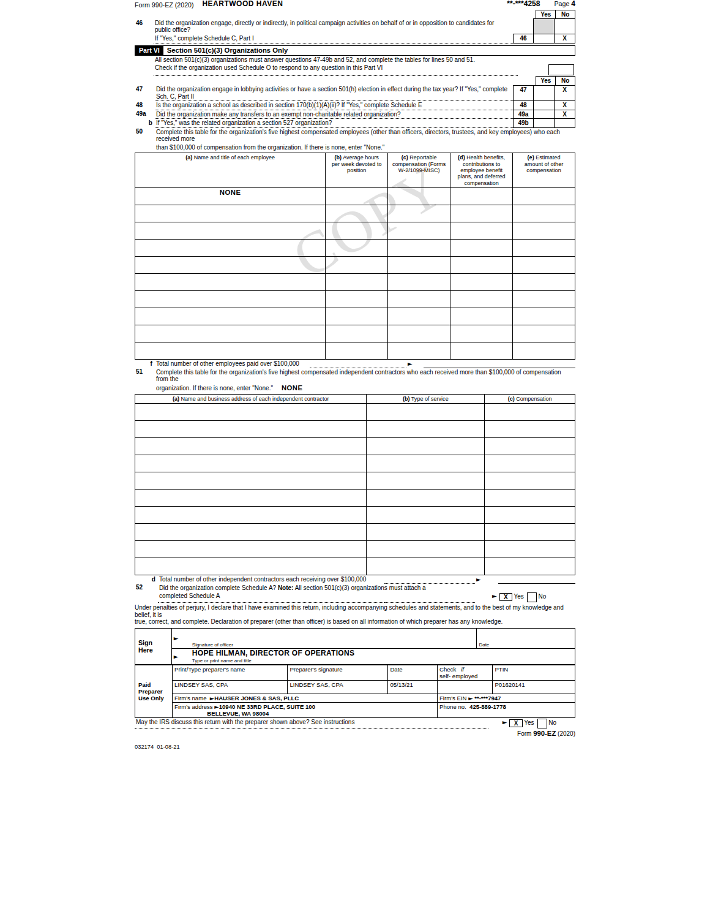COPY
Form 990-EZ (2020)
HEARTWOOD HAVEN
**-***4258
Page 4
| | | Yes | No |
| 46 | Did the organization engage, directly or indirectly, in political campaign activities on behalf of or in opposition to candidates for public office? | | | |
| | If "Yes," complete Schedule C, Part I | 46 | | X |
Part VI
Section 501(c)(3) Organizations Only
| | All section 501(c)(3) organizations must answer questions 47-49b and 52, and complete the tables for lines 50 and 51. |
| | Check if the organization used Schedule O to respond to any question in this Part VI | | |
| | | Yes | No |
| 47 | Did the organization engage in lobbying activities or have a section 501(h) election in effect during the tax year? If "Yes," complete Sch. C, Part II | 47 | | X |
| 48 | Is the organization a school as described in section 170(b)(1)(A)(ii)? If "Yes," complete Schedule E | 48 | | X |
| 49a | Did the organization make any transfers to an exempt non-charitable related organization? | 49a | | X |
| b | If "Yes," was the related organization a section 527 organization? | 49b | | |
| 50 | Complete this table for the organization's five highest compensated employees (other than officers, directors, trustees, and key employees) who each received more |
| | than $100,000 of compensation from the organization. If there is none, enter "None." |
| (a) Name and title of each employee | (b) Average hours per week devoted to position | (c) Reportable compensation (Forms W-2/1099-MISC) | (d) Health benefits, contributions to employee benefit plans, and deferred compensation | (e) Estimated amount of other compensation |
| --- | --- | --- | --- | --- |
| NONE | | | | |
| f | Total number of other employees paid over $100,000 | | ► | |
| 51 | Complete this table for the organization's five highest compensated independent contractors who each received more than $100,000 of compensation from the |
| | organization. If there is none, enter "None." NONE |
| (a) Name and business address of each independent contractor | (b) Type of service | (c) Compensation |
| --- | --- | --- |
| d | Total number of other independent contractors each receiving over $100,000 | | ► | |
| 52 | Did the organization complete Schedule A? Note: All section 501(c)(3) organizations must attach a |
| | completed Schedule A | ► | X Yes No |
Under penalties of perjury, I declare that I have examined this return, including accompanying schedules and statements, and to the best of my knowledge and belief, it is
true, correct, and complete. Declaration of preparer (other than officer) is based on all information of which preparer has any knowledge.
| Sign Here | ► | Signature of officer | Date |
| ► | HOPE HILMAN, DIRECTOR OF OPERATIONS Type or print name and title |
| Paid Preparer Use Only | Print/Type preparer's name | Preparer's signature | Date | Check if self- employed | PTIN |
| LINDSEY SAS, CPA | LINDSEY SAS, CPA | 05/13/21 | | P01620141 |
| Firm's name ► HAUSER JONES & SAS, PLLC | Firm's EIN ► **-***7947 |
| Firm's address ► 10940 NE 33RD PLACE, SUITE 100 BELLEVUE, WA 98004 | Phone no. 425-889-1778 |
| May the IRS discuss this return with the preparer shown above? See instructions | ► | X Yes No |
Form 990-EZ (2020)
032174 01-08-21